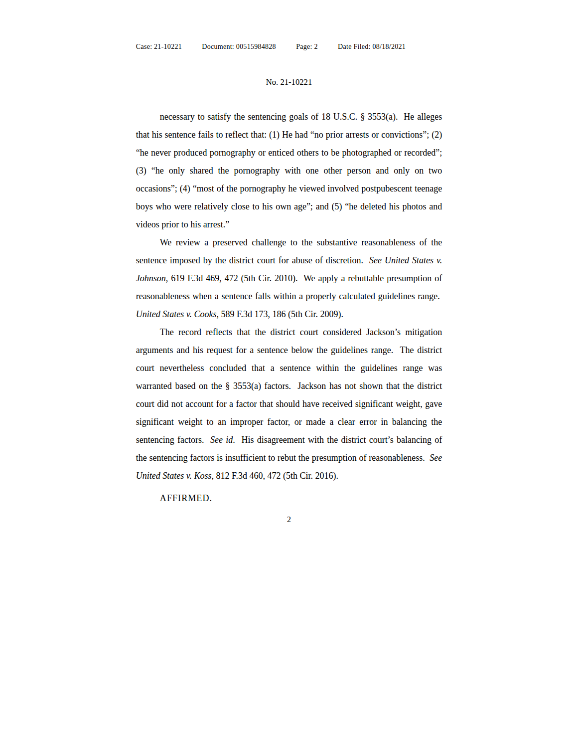Case: 21-10221 Document: 00515984828 Page: 2 Date Filed: 08/18/2021
No. 21-10221
necessary to satisfy the sentencing goals of 18 U.S.C. § 3553(a). He alleges that his sentence fails to reflect that: (1) He had “no prior arrests or convictions”; (2) “he never produced pornography or enticed others to be photographed or recorded”; (3) “he only shared the pornography with one other person and only on two occasions”; (4) “most of the pornography he viewed involved postpubescent teenage boys who were relatively close to his own age”; and (5) “he deleted his photos and videos prior to his arrest.”
We review a preserved challenge to the substantive reasonableness of the sentence imposed by the district court for abuse of discretion. See United States v. Johnson, 619 F.3d 469, 472 (5th Cir. 2010). We apply a rebuttable presumption of reasonableness when a sentence falls within a properly calculated guidelines range. United States v. Cooks, 589 F.3d 173, 186 (5th Cir. 2009).
The record reflects that the district court considered Jackson’s mitigation arguments and his request for a sentence below the guidelines range. The district court nevertheless concluded that a sentence within the guidelines range was warranted based on the § 3553(a) factors. Jackson has not shown that the district court did not account for a factor that should have received significant weight, gave significant weight to an improper factor, or made a clear error in balancing the sentencing factors. See id. His disagreement with the district court’s balancing of the sentencing factors is insufficient to rebut the presumption of reasonableness. See United States v. Koss, 812 F.3d 460, 472 (5th Cir. 2016).
AFFIRMED.
2